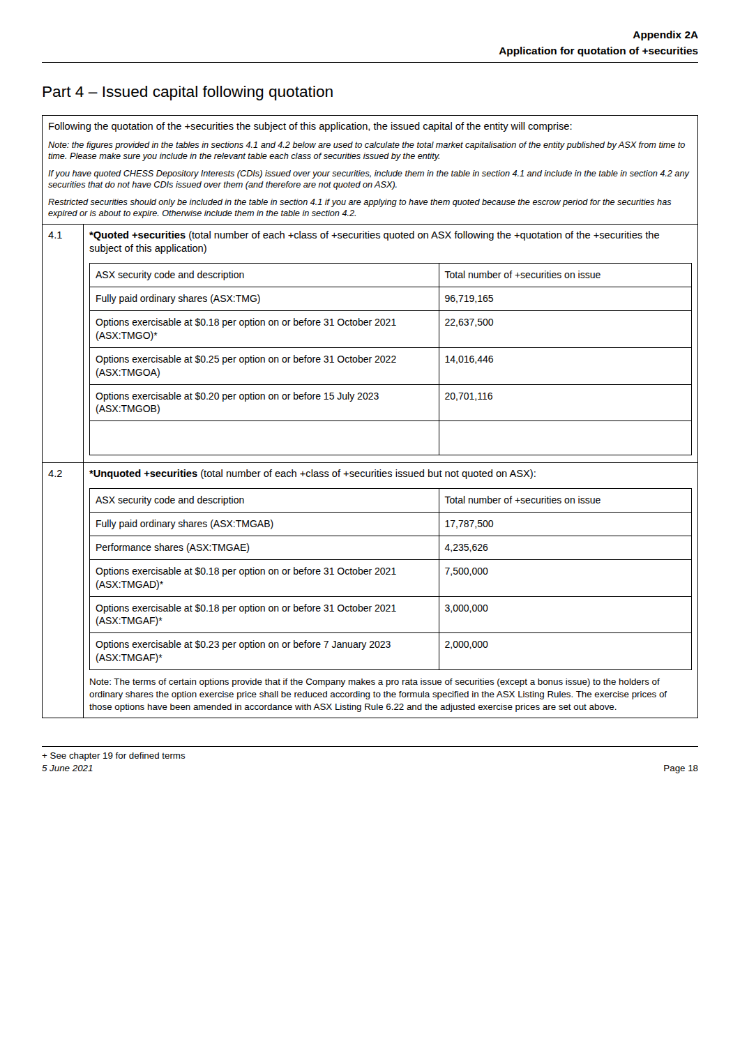Appendix 2A
Application for quotation of +securities
Part 4 – Issued capital following quotation
| Following the quotation of the +securities the subject of this application, the issued capital of the entity will comprise: Note: the figures provided in the tables in sections 4.1 and 4.2 below are used to calculate the total market capitalisation of the entity published by ASX from time to time. Please make sure you include in the relevant table each class of securities issued by the entity. If you have quoted CHESS Depository Interests (CDIs) issued over your securities, include them in the table in section 4.1 and include in the table in section 4.2 any securities that do not have CDIs issued over them (and therefore are not quoted on ASX). Restricted securities should only be included in the table in section 4.1 if you are applying to have them quoted because the escrow period for the securities has expired or is about to expire. Otherwise include them in the table in section 4.2. |
| 4.1 | *Quoted +securities (total number of each +class of +securities quoted on ASX following the +quotation of the +securities the subject of this application) / ASX security code and description / Total number of +securities on issue / / Fully paid ordinary shares (ASX:TMG) / 96,719,165 / / Options exercisable at $0.18 per option on or before 31 October 2021 (ASX:TMGO)* / 22,637,500 / / Options exercisable at $0.25 per option on or before 31 October 2022 (ASX:TMGOA) / 14,016,446 / / Options exercisable at $0.20 per option on or before 15 July 2023 (ASX:TMGOB) / 20,701,116 / |
| 4.2 | *Unquoted +securities (total number of each +class of +securities issued but not quoted on ASX): / ASX security code and description / Total number of +securities on issue / / Fully paid ordinary shares (ASX:TMGAB) / 17,787,500 / / Performance shares (ASX:TMGAE) / 4,235,626 / / Options exercisable at $0.18 per option on or before 31 October 2021 (ASX:TMGAD)* / 7,500,000 / / Options exercisable at $0.18 per option on or before 31 October 2021 (ASX:TMGAF)* / 3,000,000 / / Options exercisable at $0.23 per option on or before 7 January 2023 (ASX:TMGAF)* / 2,000,000 / Note: The terms of certain options provide that if the Company makes a pro rata issue of securities (except a bonus issue) to the holders of ordinary shares the option exercise price shall be reduced according to the formula specified in the ASX Listing Rules. The exercise prices of those options have been amended in accordance with ASX Listing Rule 6.22 and the adjusted exercise prices are set out above. |
+ See chapter 19 for defined terms
5 June 2021
Page 18